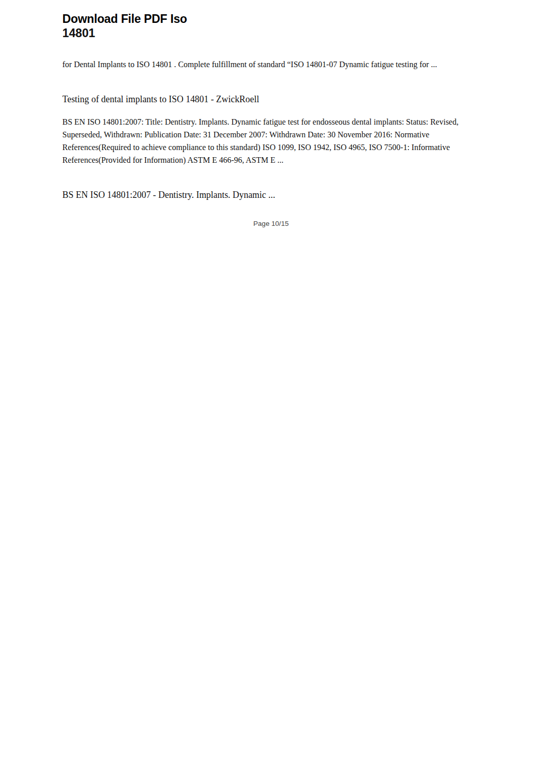Download File PDF Iso
14801
for Dental Implants to ISO 14801 . Complete fulfillment of standard “ISO 14801-07 Dynamic fatigue testing for ...
Testing of dental implants to ISO 14801 - ZwickRoell
BS EN ISO 14801:2007: Title: Dentistry. Implants. Dynamic fatigue test for endosseous dental implants: Status: Revised, Superseded, Withdrawn: Publication Date: 31 December 2007: Withdrawn Date: 30 November 2016: Normative References(Required to achieve compliance to this standard) ISO 1099, ISO 1942, ISO 4965, ISO 7500-1: Informative References(Provided for Information) ASTM E 466-96, ASTM E ...
BS EN ISO 14801:2007 - Dentistry. Implants. Dynamic ...
Page 10/15